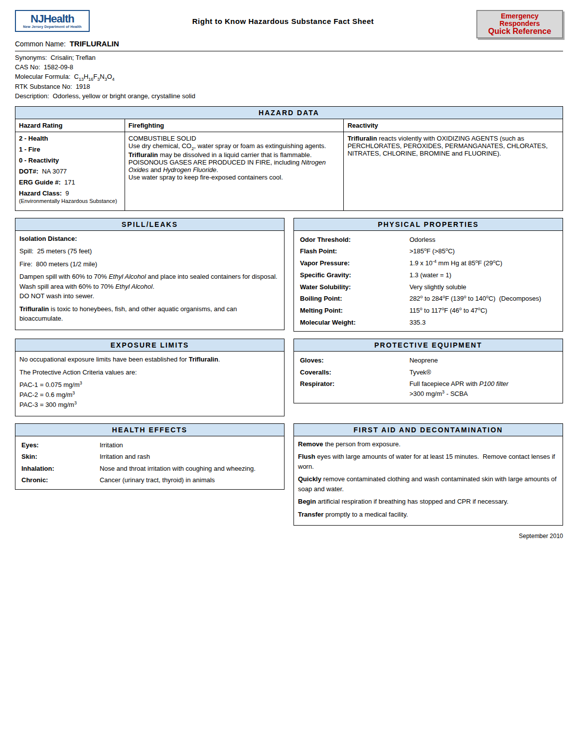NJHealth
New Jersey Department of Health
Right to Know Hazardous Substance Fact Sheet
Emergency
Responders
Quick Reference
Common Name: TRIFLURALIN
Synonyms: Crisalin; Treflan
CAS No: 1582-09-8
Molecular Formula: C13H16F3N3O4
RTK Substance No: 1918
Description: Odorless, yellow or bright orange, crystalline solid
| HAZARD DATA |
| --- |
| Hazard Rating | Firefighting | Reactivity |
| 2 - Health 1 - Fire 0 - Reactivity DOT#: NA 3077 ERG Guide #: 171 Hazard Class: 9 (Environmentally Hazardous Substance) | COMBUSTIBLE SOLID Use dry chemical, CO 2 , water spray or foam as extinguishing agents. Trifluralin may be dissolved in a liquid carrier that is flammable. POISONOUS GASES ARE PRODUCED IN FIRE, including Nitrogen Oxides and Hydrogen Fluoride . Use water spray to keep fire-exposed containers cool. | Trifluralin reacts violently with OXIDIZING AGENTS (such as PERCHLORATES, PEROXIDES, PERMANGANATES, CHLORATES, NITRATES, CHLORINE, BROMINE and FLUORINE). |
SPILL/LEAKS
Isolation Distance:
Spill: 25 meters (75 feet)
Fire: 800 meters (1/2 mile)
Dampen spill with 60% to 70% Ethyl Alcohol and place into sealed containers for disposal.
Wash spill area with 60% to 70% Ethyl Alcohol.
DO NOT wash into sewer.
Trifluralin is toxic to honeybees, fish, and other aquatic organisms, and can bioaccumulate.
PHYSICAL PROPERTIES
| Odor Threshold: | Odorless |
| Flash Point: | >185 o F (>85 o C) |
| Vapor Pressure: | 1.9 x 10 -4 mm Hg at 85 o F (29 o C) |
| Specific Gravity: | 1.3 (water = 1) |
| Water Solubility: | Very slightly soluble |
| Boiling Point: | 282 o to 284 o F (139 o to 140 o C) (Decomposes) |
| Melting Point: | 115 o to 117 o F (46 o to 47 o C) |
| Molecular Weight: | 335.3 |
EXPOSURE LIMITS
No occupational exposure limits have been established for Trifluralin.
The Protective Action Criteria values are:
PAC-1 = 0.075 mg/m3
PAC-2 = 0.6 mg/m3
PAC-3 = 300 mg/m3
PROTECTIVE EQUIPMENT
| Gloves: | Neoprene |
| Coveralls: | Tyvek® |
| Respirator: | Full facepiece APR with P100 filter >300 mg/m 3 - SCBA |
HEALTH EFFECTS
| Eyes: | Irritation |
| Skin: | Irritation and rash |
| Inhalation: | Nose and throat irritation with coughing and wheezing. |
| Chronic: | Cancer (urinary tract, thyroid) in animals |
FIRST AID AND DECONTAMINATION
Remove the person from exposure.
Flush eyes with large amounts of water for at least 15 minutes. Remove contact lenses if worn.
Quickly remove contaminated clothing and wash contaminated skin with large amounts of soap and water.
Begin artificial respiration if breathing has stopped and CPR if necessary.
Transfer promptly to a medical facility.
September 2010